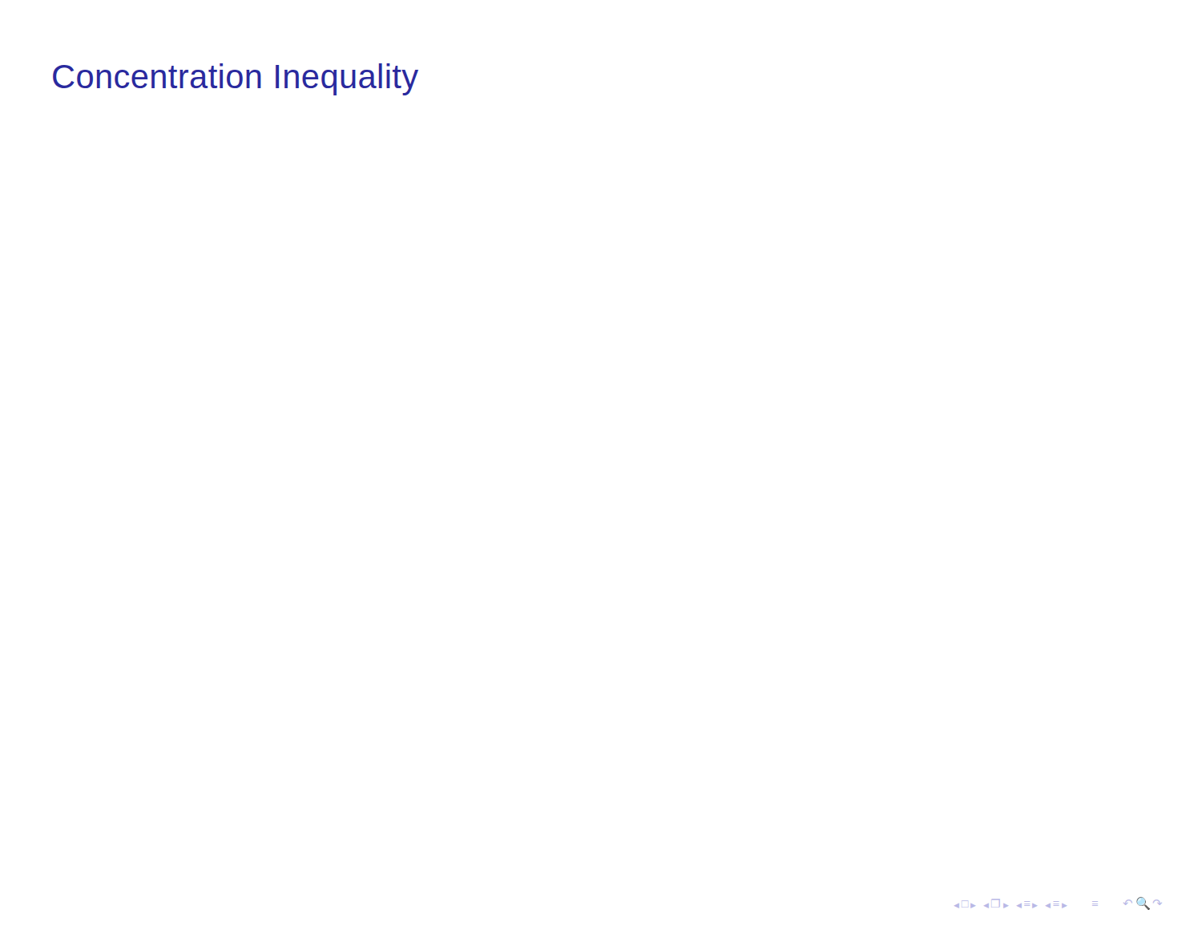Concentration Inequality
□ ❐ ≡ ≡ ≡